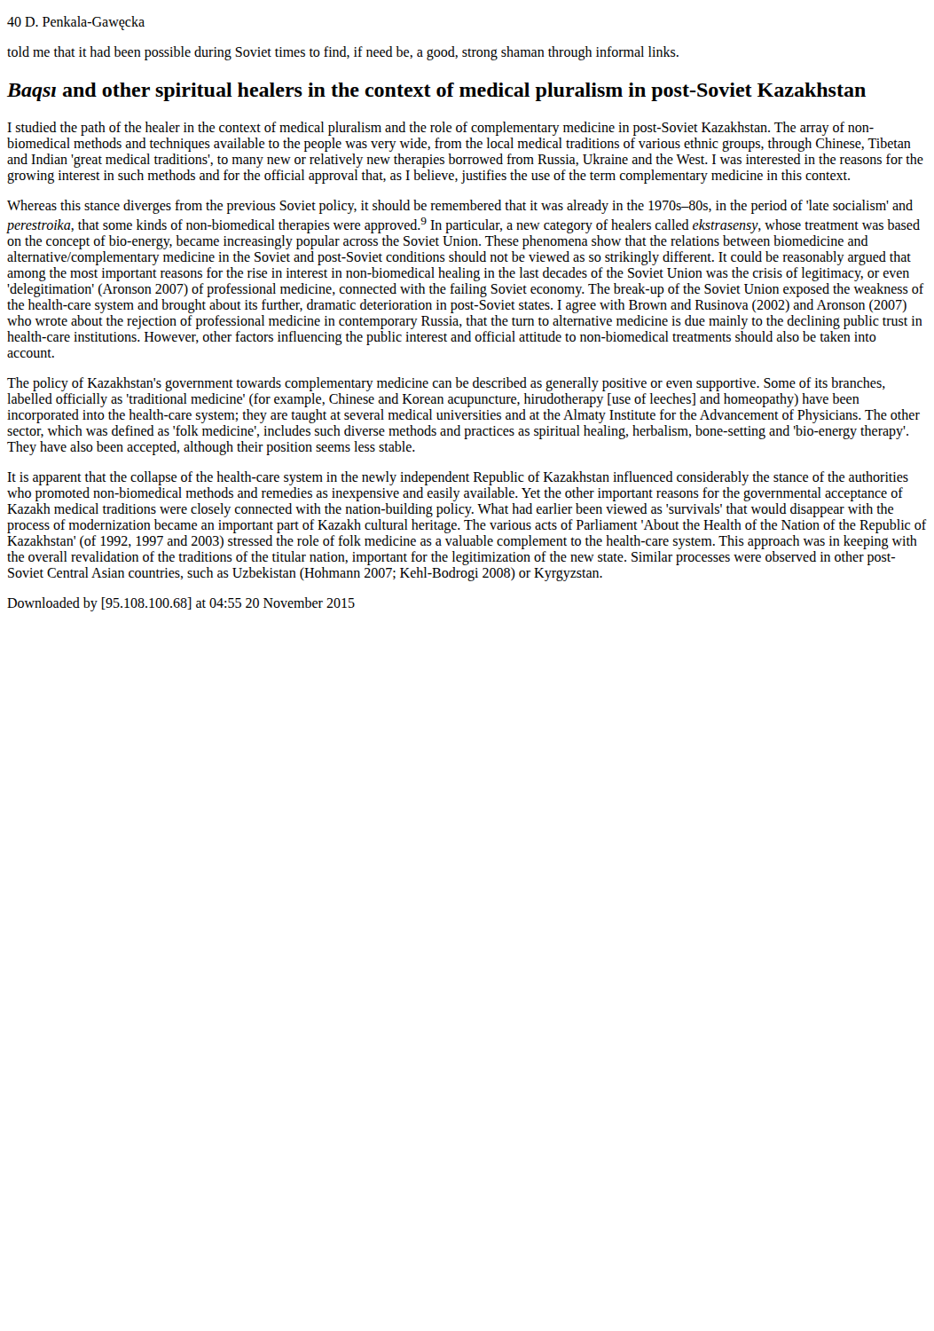40 D. Penkala-Gawęcka
told me that it had been possible during Soviet times to find, if need be, a good, strong shaman through informal links.
Baqsı and other spiritual healers in the context of medical pluralism in post-Soviet Kazakhstan
I studied the path of the healer in the context of medical pluralism and the role of complementary medicine in post-Soviet Kazakhstan. The array of non-biomedical methods and techniques available to the people was very wide, from the local medical traditions of various ethnic groups, through Chinese, Tibetan and Indian 'great medical traditions', to many new or relatively new therapies borrowed from Russia, Ukraine and the West. I was interested in the reasons for the growing interest in such methods and for the official approval that, as I believe, justifies the use of the term complementary medicine in this context.
Whereas this stance diverges from the previous Soviet policy, it should be remembered that it was already in the 1970s–80s, in the period of 'late socialism' and perestroika, that some kinds of non-biomedical therapies were approved.9 In particular, a new category of healers called ekstrasensy, whose treatment was based on the concept of bio-energy, became increasingly popular across the Soviet Union. These phenomena show that the relations between biomedicine and alternative/complementary medicine in the Soviet and post-Soviet conditions should not be viewed as so strikingly different. It could be reasonably argued that among the most important reasons for the rise in interest in non-biomedical healing in the last decades of the Soviet Union was the crisis of legitimacy, or even 'delegitimation' (Aronson 2007) of professional medicine, connected with the failing Soviet economy. The break-up of the Soviet Union exposed the weakness of the health-care system and brought about its further, dramatic deterioration in post-Soviet states. I agree with Brown and Rusinova (2002) and Aronson (2007) who wrote about the rejection of professional medicine in contemporary Russia, that the turn to alternative medicine is due mainly to the declining public trust in health-care institutions. However, other factors influencing the public interest and official attitude to non-biomedical treatments should also be taken into account.
The policy of Kazakhstan's government towards complementary medicine can be described as generally positive or even supportive. Some of its branches, labelled officially as 'traditional medicine' (for example, Chinese and Korean acupuncture, hirudotherapy [use of leeches] and homeopathy) have been incorporated into the health-care system; they are taught at several medical universities and at the Almaty Institute for the Advancement of Physicians. The other sector, which was defined as 'folk medicine', includes such diverse methods and practices as spiritual healing, herbalism, bone-setting and 'bio-energy therapy'. They have also been accepted, although their position seems less stable.
It is apparent that the collapse of the health-care system in the newly independent Republic of Kazakhstan influenced considerably the stance of the authorities who promoted non-biomedical methods and remedies as inexpensive and easily available. Yet the other important reasons for the governmental acceptance of Kazakh medical traditions were closely connected with the nation-building policy. What had earlier been viewed as 'survivals' that would disappear with the process of modernization became an important part of Kazakh cultural heritage. The various acts of Parliament 'About the Health of the Nation of the Republic of Kazakhstan' (of 1992, 1997 and 2003) stressed the role of folk medicine as a valuable complement to the health-care system. This approach was in keeping with the overall revalidation of the traditions of the titular nation, important for the legitimization of the new state. Similar processes were observed in other post-Soviet Central Asian countries, such as Uzbekistan (Hohmann 2007; Kehl-Bodrogi 2008) or Kyrgyzstan.
Downloaded by [95.108.100.68] at 04:55 20 November 2015